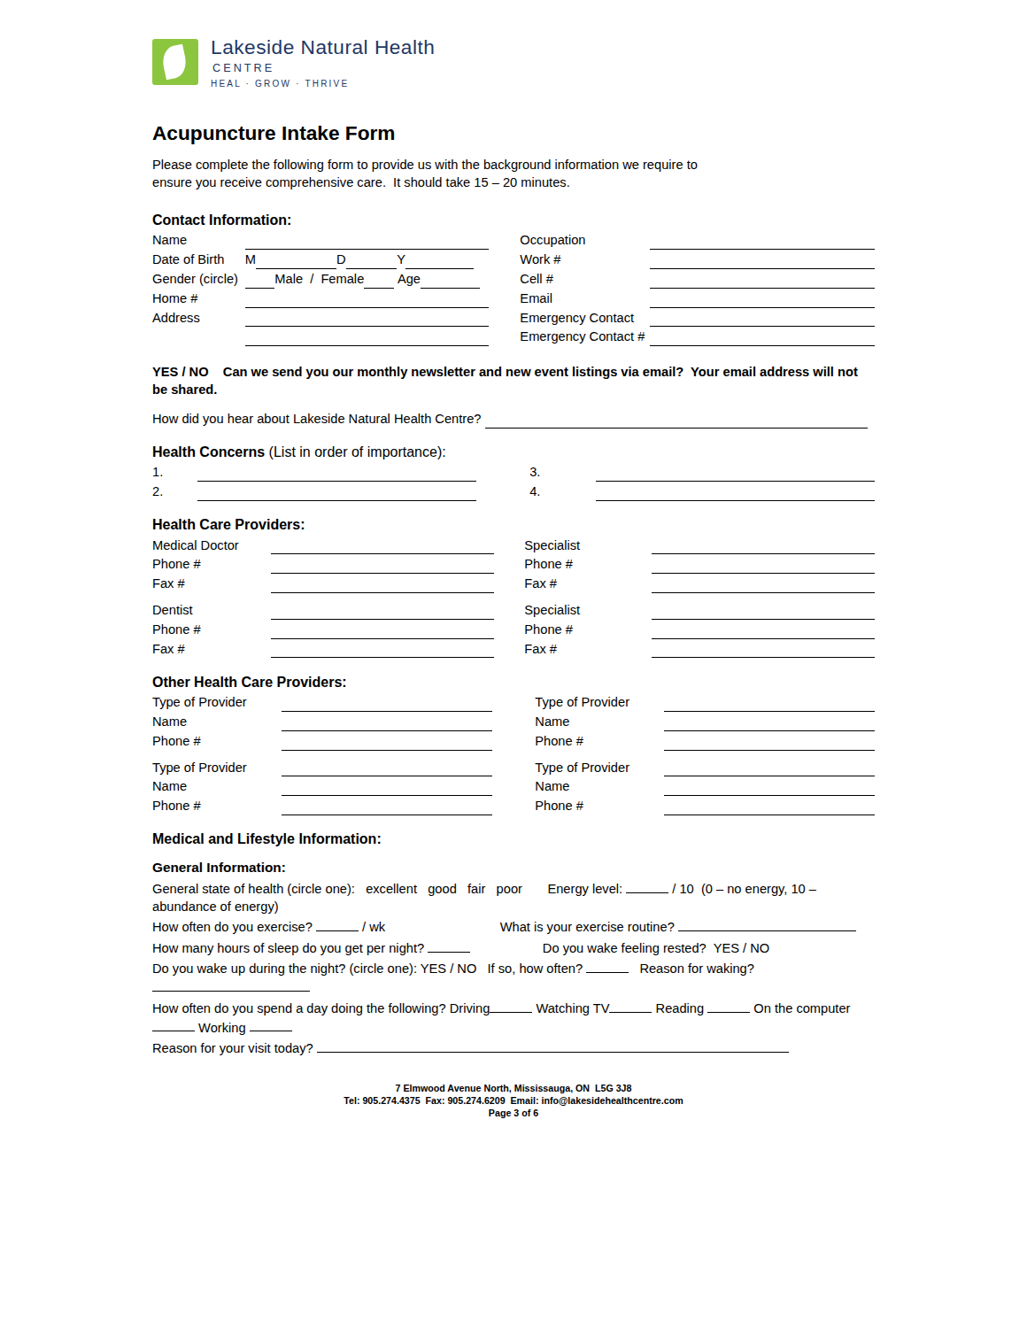Lakeside Natural Health
CENTRE
HEAL · GROW · THRIVE
Acupuncture Intake Form
Please complete the following form to provide us with the background information we require to ensure you receive comprehensive care. It should take 15 – 20 minutes.
Contact Information:
| Name | | | Occupation | |
| Date of Birth | M D Y | | Work # | |
| Gender (circle) | Male / Female Age | | Cell # | |
| Home # | | | Email | |
| Address | | | Emergency Contact | |
| | | | Emergency Contact # | |
YES / NO Can we send you our monthly newsletter and new event listings via email? Your email address will not be shared.
How did you hear about Lakeside Natural Health Centre?
Health Concerns (List in order of importance):
| 1. | | | 3. | |
| 2. | | | 4. | |
Health Care Providers:
| Medical Doctor | | | Specialist | |
| Phone # | | | Phone # | |
| Fax # | | | Fax # | |
| Dentist | | | Specialist | |
| Phone # | | | Phone # | |
| Fax # | | | Fax # | |
Other Health Care Providers:
| Type of Provider | | | Type of Provider | |
| Name | | | Name | |
| Phone # | | | Phone # | |
| Type of Provider | | | Type of Provider | |
| Name | | | Name | |
| Phone # | | | Phone # | |
Medical and Lifestyle Information:
General Information:
General state of health (circle one): excellent good fair poor Energy level: / 10 (0 – no energy, 10 – abundance of energy)
How often do you exercise? / wk What is your exercise routine?
How many hours of sleep do you get per night? Do you wake feeling rested? YES / NO
Do you wake up during the night? (circle one): YES / NO If so, how often? Reason for waking?
How often do you spend a day doing the following? Driving Watching TV Reading On the computer Working
Reason for your visit today?
7 Elmwood Avenue North, Mississauga, ON L5G 3J8
Tel: 905.274.4375 Fax: 905.274.6209 Email: info@lakesidehealthcentre.com
Page 3 of 6